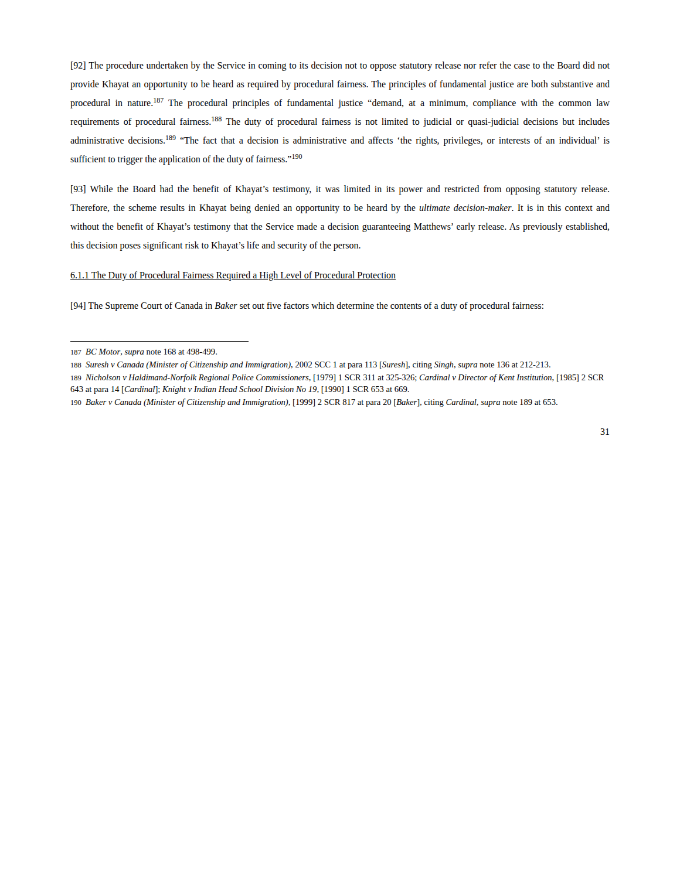[92] The procedure undertaken by the Service in coming to its decision not to oppose statutory release nor refer the case to the Board did not provide Khayat an opportunity to be heard as required by procedural fairness. The principles of fundamental justice are both substantive and procedural in nature.187 The procedural principles of fundamental justice “demand, at a minimum, compliance with the common law requirements of procedural fairness.188 The duty of procedural fairness is not limited to judicial or quasi-judicial decisions but includes administrative decisions.189 “The fact that a decision is administrative and affects ‘the rights, privileges, or interests of an individual’ is sufficient to trigger the application of the duty of fairness.”190
[93] While the Board had the benefit of Khayat’s testimony, it was limited in its power and restricted from opposing statutory release. Therefore, the scheme results in Khayat being denied an opportunity to be heard by the ultimate decision-maker. It is in this context and without the benefit of Khayat’s testimony that the Service made a decision guaranteeing Matthews’ early release. As previously established, this decision poses significant risk to Khayat’s life and security of the person.
6.1.1 The Duty of Procedural Fairness Required a High Level of Procedural Protection
[94] The Supreme Court of Canada in Baker set out five factors which determine the contents of a duty of procedural fairness:
187 BC Motor, supra note 168 at 498-499.
188 Suresh v Canada (Minister of Citizenship and Immigration), 2002 SCC 1 at para 113 [Suresh], citing Singh, supra note 136 at 212-213.
189 Nicholson v Haldimand-Norfolk Regional Police Commissioners, [1979] 1 SCR 311 at 325-326; Cardinal v Director of Kent Institution, [1985] 2 SCR 643 at para 14 [Cardinal]; Knight v Indian Head School Division No 19, [1990] 1 SCR 653 at 669.
190 Baker v Canada (Minister of Citizenship and Immigration), [1999] 2 SCR 817 at para 20 [Baker], citing Cardinal, supra note 189 at 653.
31